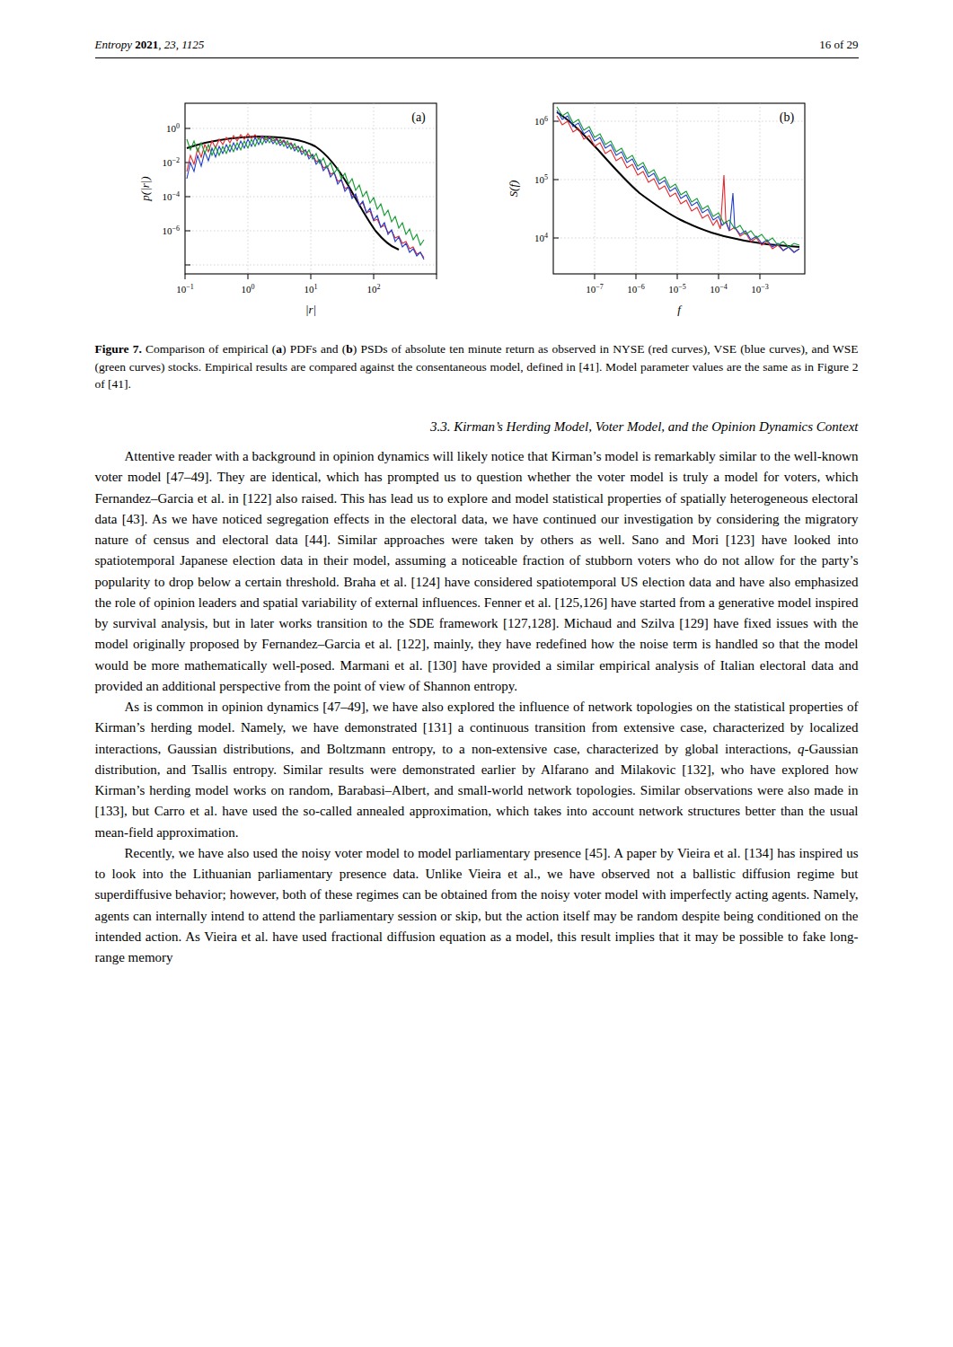Entropy 2021, 23, 1125
16 of 29
100 10−2 10−4 10−6 10−1 100 101 102 |r| p(|r|) (a) 106 105 104 10−7 10−6 10−5 10−4 10−3 f S(f) (b)
Figure 7. Comparison of empirical (a) PDFs and (b) PSDs of absolute ten minute return as observed in NYSE (red curves), VSE (blue curves), and WSE (green curves) stocks. Empirical results are compared against the consentaneous model, defined in [41]. Model parameter values are the same as in Figure 2 of [41].
3.3. Kirman’s Herding Model, Voter Model, and the Opinion Dynamics Context
Attentive reader with a background in opinion dynamics will likely notice that Kirman’s model is remarkably similar to the well-known voter model [47–49]. They are identical, which has prompted us to question whether the voter model is truly a model for voters, which Fernandez–Garcia et al. in [122] also raised. This has lead us to explore and model statistical properties of spatially heterogeneous electoral data [43]. As we have noticed segregation effects in the electoral data, we have continued our investigation by considering the migratory nature of census and electoral data [44]. Similar approaches were taken by others as well. Sano and Mori [123] have looked into spatiotemporal Japanese election data in their model, assuming a noticeable fraction of stubborn voters who do not allow for the party’s popularity to drop below a certain threshold. Braha et al. [124] have considered spatiotemporal US election data and have also emphasized the role of opinion leaders and spatial variability of external influences. Fenner et al. [125,126] have started from a generative model inspired by survival analysis, but in later works transition to the SDE framework [127,128]. Michaud and Szilva [129] have fixed issues with the model originally proposed by Fernandez–Garcia et al. [122], mainly, they have redefined how the noise term is handled so that the model would be more mathematically well-posed. Marmani et al. [130] have provided a similar empirical analysis of Italian electoral data and provided an additional perspective from the point of view of Shannon entropy.
As is common in opinion dynamics [47–49], we have also explored the influence of network topologies on the statistical properties of Kirman’s herding model. Namely, we have demonstrated [131] a continuous transition from extensive case, characterized by localized interactions, Gaussian distributions, and Boltzmann entropy, to a non-extensive case, characterized by global interactions, q-Gaussian distribution, and Tsallis entropy. Similar results were demonstrated earlier by Alfarano and Milakovic [132], who have explored how Kirman’s herding model works on random, Barabasi–Albert, and small-world network topologies. Similar observations were also made in [133], but Carro et al. have used the so-called annealed approximation, which takes into account network structures better than the usual mean-field approximation.
Recently, we have also used the noisy voter model to model parliamentary presence [45]. A paper by Vieira et al. [134] has inspired us to look into the Lithuanian parliamentary presence data. Unlike Vieira et al., we have observed not a ballistic diffusion regime but superdiffusive behavior; however, both of these regimes can be obtained from the noisy voter model with imperfectly acting agents. Namely, agents can internally intend to attend the parliamentary session or skip, but the action itself may be random despite being conditioned on the intended action. As Vieira et al. have used fractional diffusion equation as a model, this result implies that it may be possible to fake long-range memory